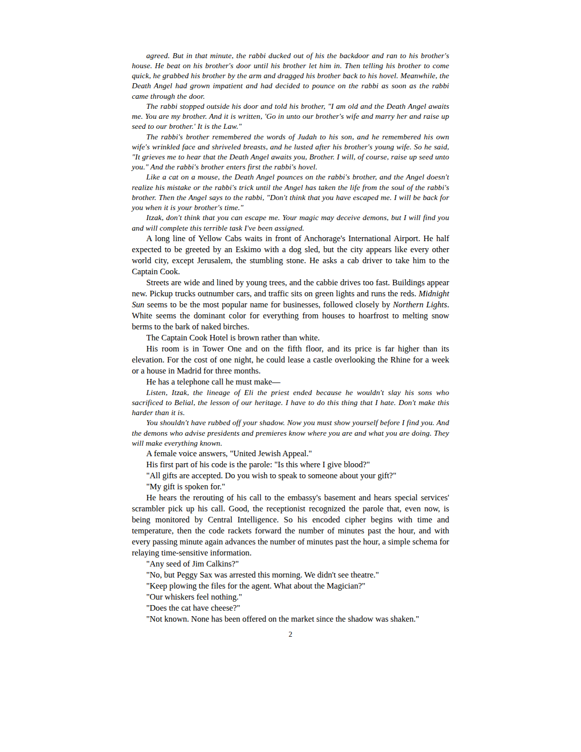agreed. But in that minute, the rabbi ducked out of his the backdoor and ran to his brother's house. He beat on his brother's door until his brother let him in. Then telling his brother to come quick, he grabbed his brother by the arm and dragged his brother back to his hovel. Meanwhile, the Death Angel had grown impatient and had decided to pounce on the rabbi as soon as the rabbi came through the door.
The rabbi stopped outside his door and told his brother, "I am old and the Death Angel awaits me. You are my brother. And it is written, 'Go in unto our brother's wife and marry her and raise up seed to our brother.' It is the Law."
The rabbi's brother remembered the words of Judah to his son, and he remembered his own wife's wrinkled face and shriveled breasts, and he lusted after his brother's young wife. So he said, "It grieves me to hear that the Death Angel awaits you, Brother. I will, of course, raise up seed unto you." And the rabbi's brother enters first the rabbi's hovel.
Like a cat on a mouse, the Death Angel pounces on the rabbi's brother, and the Angel doesn't realize his mistake or the rabbi's trick until the Angel has taken the life from the soul of the rabbi's brother. Then the Angel says to the rabbi, "Don't think that you have escaped me. I will be back for you when it is your brother's time."
Itzak, don't think that you can escape me. Your magic may deceive demons, but I will find you and will complete this terrible task I've been assigned.
A long line of Yellow Cabs waits in front of Anchorage's International Airport. He half expected to be greeted by an Eskimo with a dog sled, but the city appears like every other world city, except Jerusalem, the stumbling stone. He asks a cab driver to take him to the Captain Cook.
Streets are wide and lined by young trees, and the cabbie drives too fast. Buildings appear new. Pickup trucks outnumber cars, and traffic sits on green lights and runs the reds. Midnight Sun seems to be the most popular name for businesses, followed closely by Northern Lights. White seems the dominant color for everything from houses to hoarfrost to melting snow berms to the bark of naked birches.
The Captain Cook Hotel is brown rather than white.
His room is in Tower One and on the fifth floor, and its price is far higher than its elevation. For the cost of one night, he could lease a castle overlooking the Rhine for a week or a house in Madrid for three months.
He has a telephone call he must make—
Listen, Itzak, the lineage of Eli the priest ended because he wouldn't slay his sons who sacrificed to Belial, the lesson of our heritage. I have to do this thing that I hate. Don't make this harder than it is.
You shouldn't have rubbed off your shadow. Now you must show yourself before I find you. And the demons who advise presidents and premieres know where you are and what you are doing. They will make everything known.
A female voice answers, "United Jewish Appeal."
His first part of his code is the parole: "Is this where I give blood?"
"All gifts are accepted. Do you wish to speak to someone about your gift?"
"My gift is spoken for."
He hears the rerouting of his call to the embassy's basement and hears special services' scrambler pick up his call. Good, the receptionist recognized the parole that, even now, is being monitored by Central Intelligence. So his encoded cipher begins with time and temperature, then the code rackets forward the number of minutes past the hour, and with every passing minute again advances the number of minutes past the hour, a simple schema for relaying time-sensitive information.
"Any seed of Jim Calkins?"
"No, but Peggy Sax was arrested this morning. We didn't see theatre."
"Keep plowing the files for the agent. What about the Magician?"
"Our whiskers feel nothing."
"Does the cat have cheese?"
"Not known. None has been offered on the market since the shadow was shaken."
2